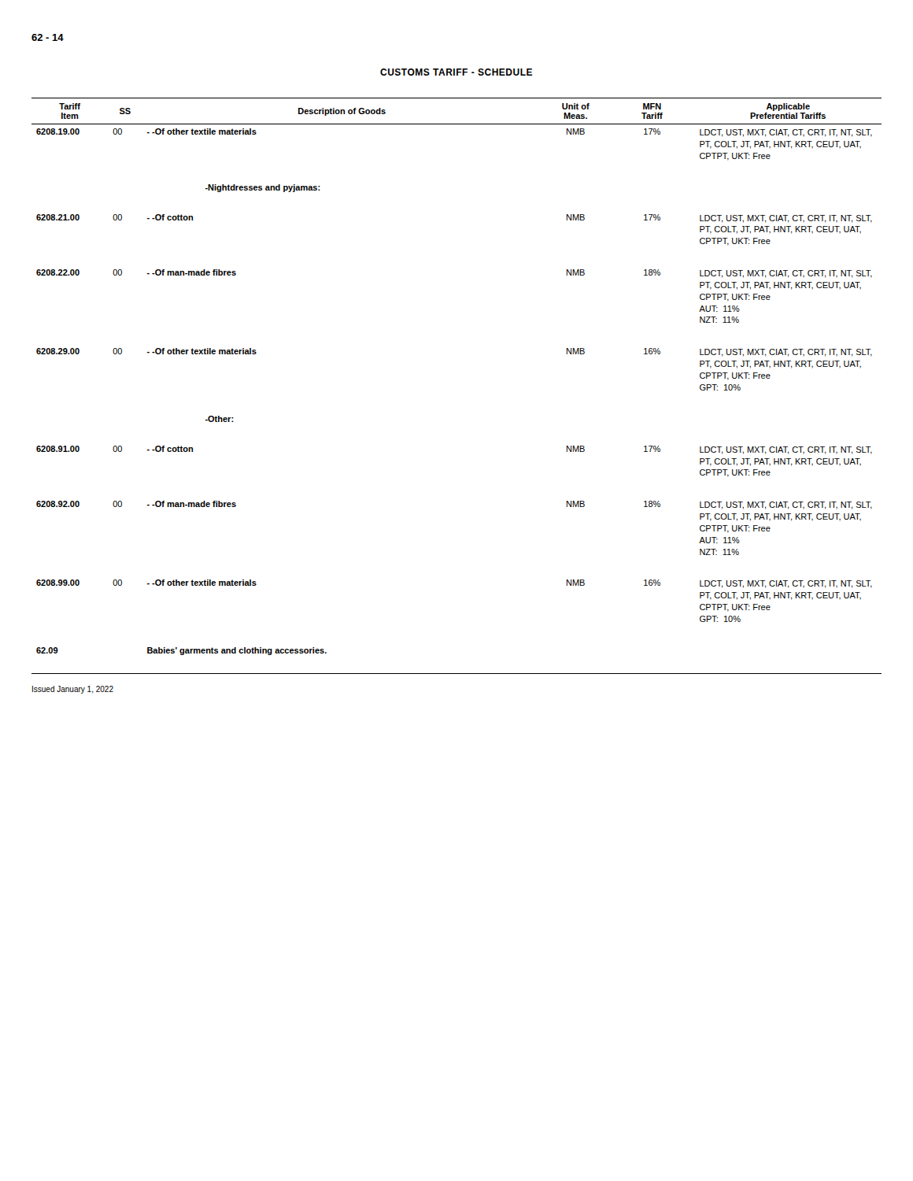62 - 14
CUSTOMS TARIFF - SCHEDULE
| Tariff Item | SS | Description of Goods | Unit of Meas. | MFN Tariff | Applicable Preferential Tariffs |
| --- | --- | --- | --- | --- | --- |
| 6208.19.00 | 00 | - -Of other textile materials | NMB | 17% | LDCT, UST, MXT, CIAT, CT, CRT, IT, NT, SLT, PT, COLT, JT, PAT, HNT, KRT, CEUT, UAT, CPTPT, UKT: Free |
| | | -Nightdresses and pyjamas: | | | |
| 6208.21.00 | 00 | - -Of cotton | NMB | 17% | LDCT, UST, MXT, CIAT, CT, CRT, IT, NT, SLT, PT, COLT, JT, PAT, HNT, KRT, CEUT, UAT, CPTPT, UKT: Free |
| 6208.22.00 | 00 | - -Of man-made fibres | NMB | 18% | LDCT, UST, MXT, CIAT, CT, CRT, IT, NT, SLT, PT, COLT, JT, PAT, HNT, KRT, CEUT, UAT, CPTPT, UKT: Free AUT: 11% NZT: 11% |
| 6208.29.00 | 00 | - -Of other textile materials | NMB | 16% | LDCT, UST, MXT, CIAT, CT, CRT, IT, NT, SLT, PT, COLT, JT, PAT, HNT, KRT, CEUT, UAT, CPTPT, UKT: Free GPT: 10% |
| | | -Other: | | | |
| 6208.91.00 | 00 | - -Of cotton | NMB | 17% | LDCT, UST, MXT, CIAT, CT, CRT, IT, NT, SLT, PT, COLT, JT, PAT, HNT, KRT, CEUT, UAT, CPTPT, UKT: Free |
| 6208.92.00 | 00 | - -Of man-made fibres | NMB | 18% | LDCT, UST, MXT, CIAT, CT, CRT, IT, NT, SLT, PT, COLT, JT, PAT, HNT, KRT, CEUT, UAT, CPTPT, UKT: Free AUT: 11% NZT: 11% |
| 6208.99.00 | 00 | - -Of other textile materials | NMB | 16% | LDCT, UST, MXT, CIAT, CT, CRT, IT, NT, SLT, PT, COLT, JT, PAT, HNT, KRT, CEUT, UAT, CPTPT, UKT: Free GPT: 10% |
| 62.09 | | Babies' garments and clothing accessories. | | | |
Issued January 1, 2022